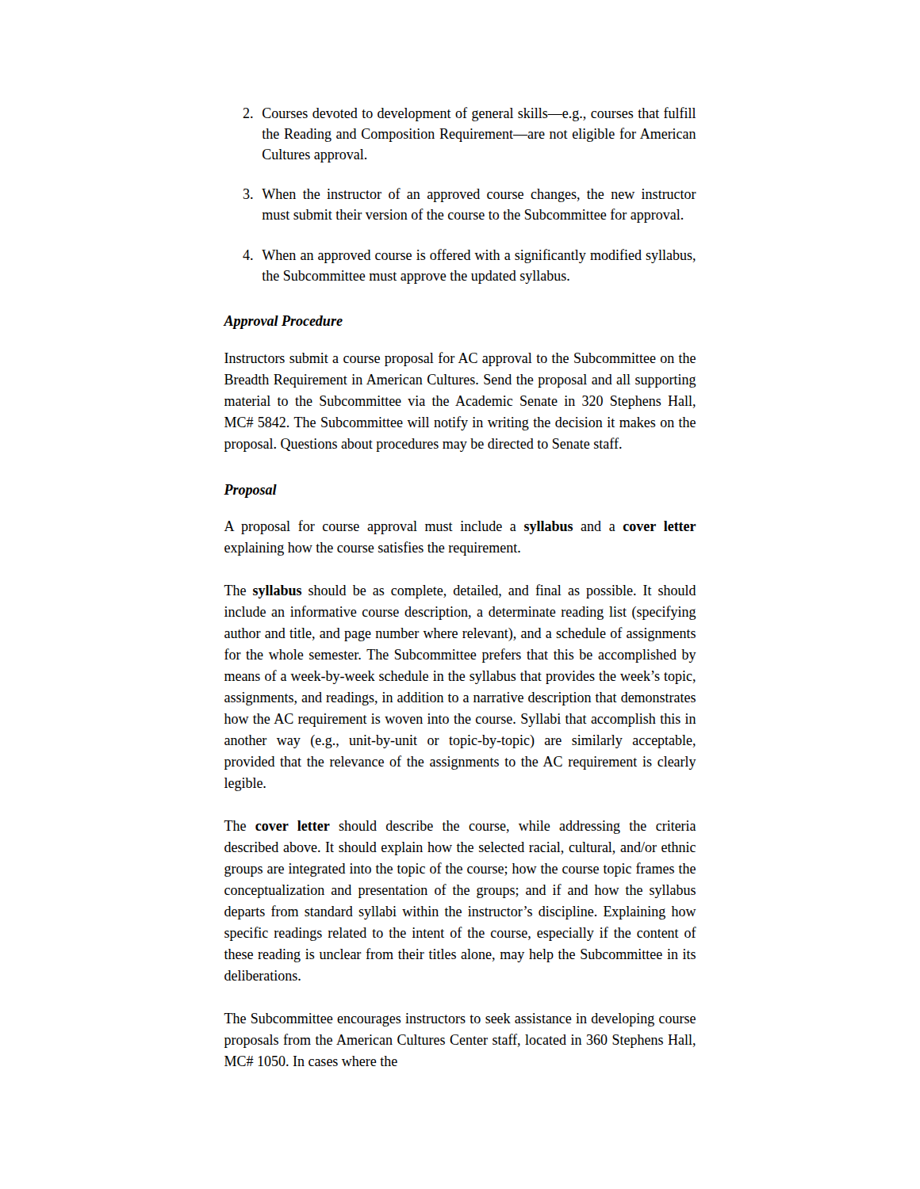Courses devoted to development of general skills—e.g., courses that fulfill the Reading and Composition Requirement—are not eligible for American Cultures approval.
When the instructor of an approved course changes, the new instructor must submit their version of the course to the Subcommittee for approval.
When an approved course is offered with a significantly modified syllabus, the Subcommittee must approve the updated syllabus.
Approval Procedure
Instructors submit a course proposal for AC approval to the Subcommittee on the Breadth Requirement in American Cultures. Send the proposal and all supporting material to the Subcommittee via the Academic Senate in 320 Stephens Hall, MC# 5842. The Subcommittee will notify in writing the decision it makes on the proposal. Questions about procedures may be directed to Senate staff.
Proposal
A proposal for course approval must include a syllabus and a cover letter explaining how the course satisfies the requirement.
The syllabus should be as complete, detailed, and final as possible. It should include an informative course description, a determinate reading list (specifying author and title, and page number where relevant), and a schedule of assignments for the whole semester. The Subcommittee prefers that this be accomplished by means of a week-by-week schedule in the syllabus that provides the week’s topic, assignments, and readings, in addition to a narrative description that demonstrates how the AC requirement is woven into the course. Syllabi that accomplish this in another way (e.g., unit-by-unit or topic-by-topic) are similarly acceptable, provided that the relevance of the assignments to the AC requirement is clearly legible.
The cover letter should describe the course, while addressing the criteria described above. It should explain how the selected racial, cultural, and/or ethnic groups are integrated into the topic of the course; how the course topic frames the conceptualization and presentation of the groups; and if and how the syllabus departs from standard syllabi within the instructor’s discipline. Explaining how specific readings related to the intent of the course, especially if the content of these reading is unclear from their titles alone, may help the Subcommittee in its deliberations.
The Subcommittee encourages instructors to seek assistance in developing course proposals from the American Cultures Center staff, located in 360 Stephens Hall, MC# 1050. In cases where the